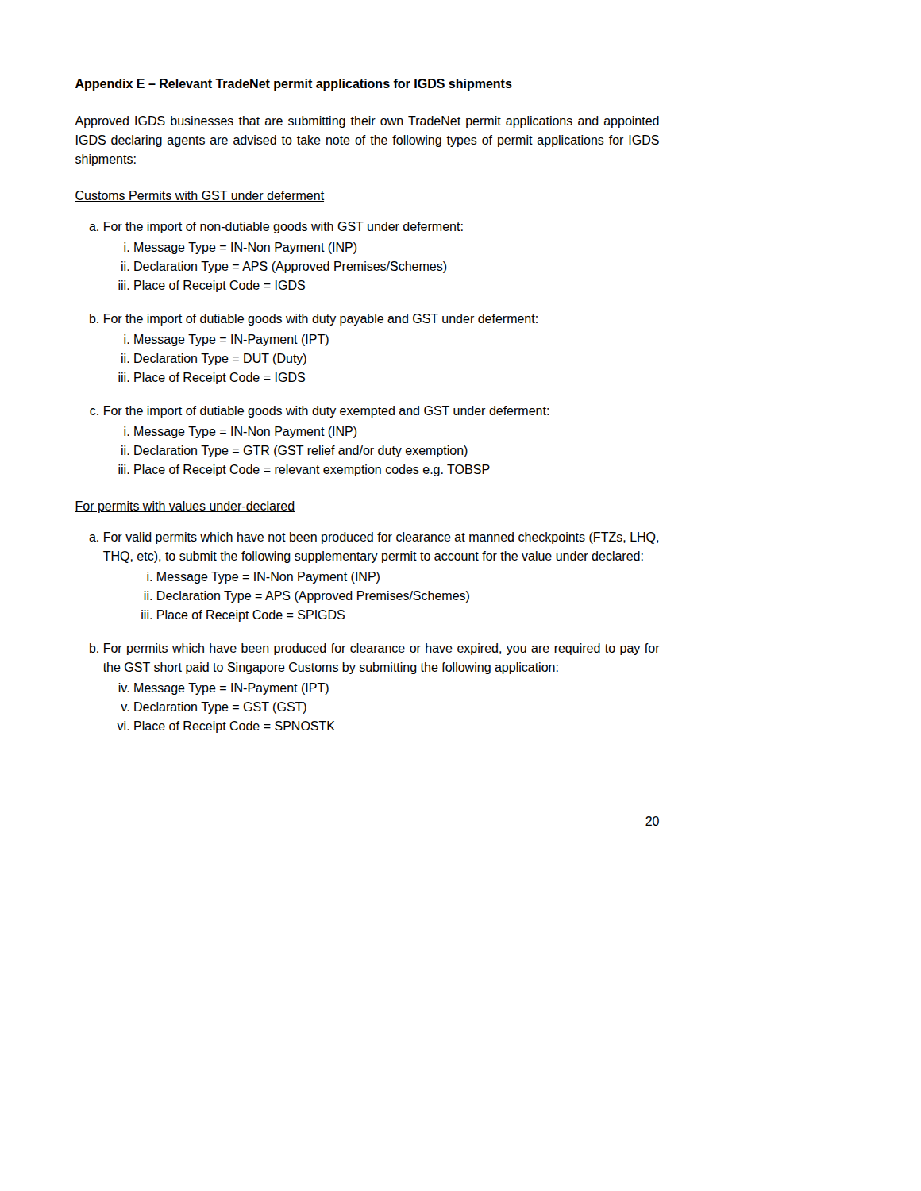Appendix E – Relevant TradeNet permit applications for IGDS shipments
Approved IGDS businesses that are submitting their own TradeNet permit applications and appointed IGDS declaring agents are advised to take note of the following types of permit applications for IGDS shipments:
Customs Permits with GST under deferment
For the import of non-dutiable goods with GST under deferment:
Message Type = IN-Non Payment (INP)
Declaration Type = APS (Approved Premises/Schemes)
Place of Receipt Code = IGDS
For the import of dutiable goods with duty payable and GST under deferment:
Message Type = IN-Payment (IPT)
Declaration Type = DUT (Duty)
Place of Receipt Code = IGDS
For the import of dutiable goods with duty exempted and GST under deferment:
Message Type = IN-Non Payment (INP)
Declaration Type = GTR (GST relief and/or duty exemption)
Place of Receipt Code = relevant exemption codes e.g. TOBSP
For permits with values under-declared
For valid permits which have not been produced for clearance at manned checkpoints (FTZs, LHQ, THQ, etc), to submit the following supplementary permit to account for the value under declared:
Message Type = IN-Non Payment (INP)
Declaration Type = APS (Approved Premises/Schemes)
Place of Receipt Code = SPIGDS
For permits which have been produced for clearance or have expired, you are required to pay for the GST short paid to Singapore Customs by submitting the following application:
Message Type = IN-Payment (IPT)
Declaration Type = GST (GST)
Place of Receipt Code = SPNOSTK
20